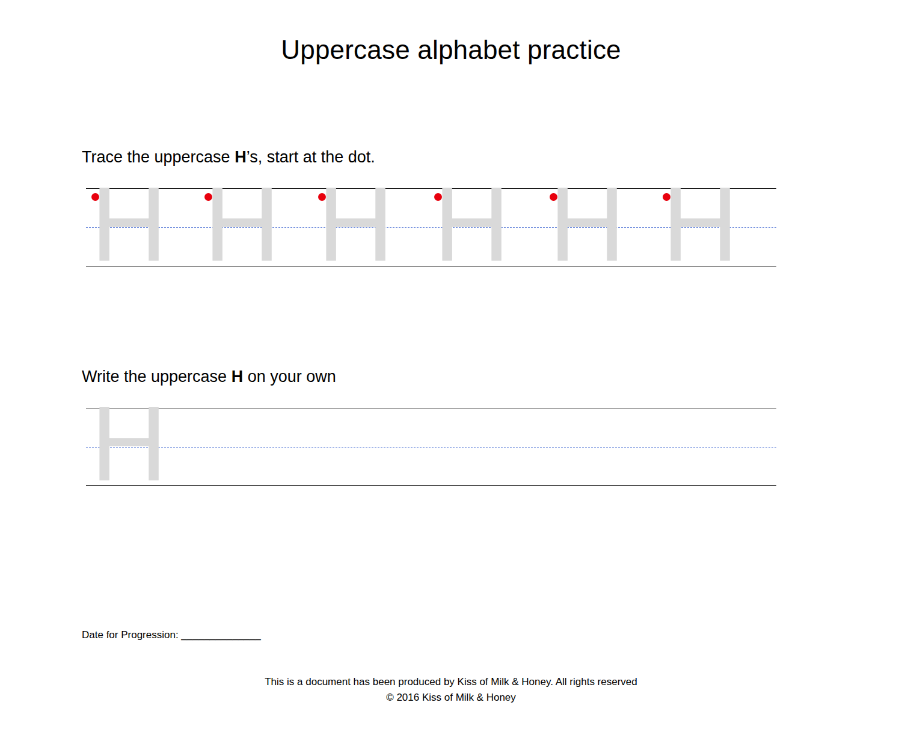Uppercase alphabet practice
Trace the uppercase H’s, start at the dot.
H H H H H H
Write the uppercase H on your own
H
Date for Progression: ______________
This is a document has been produced by Kiss of Milk & Honey. All rights reserved
© 2016 Kiss of Milk & Honey